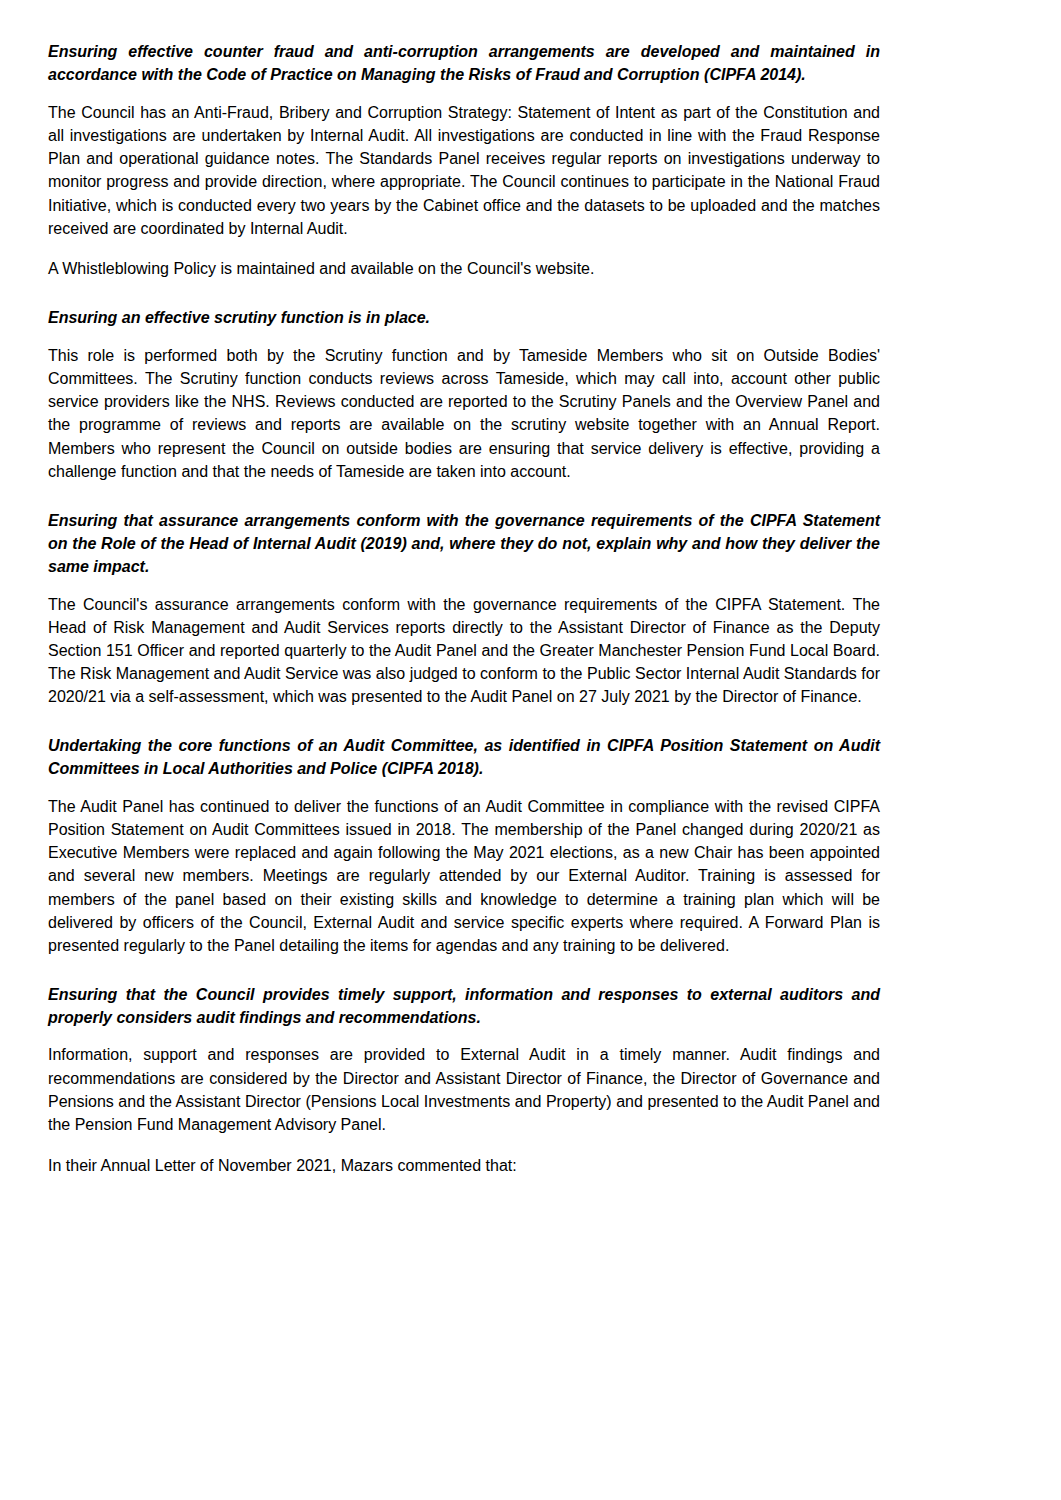Ensuring effective counter fraud and anti-corruption arrangements are developed and maintained in accordance with the Code of Practice on Managing the Risks of Fraud and Corruption (CIPFA 2014).
The Council has an Anti-Fraud, Bribery and Corruption Strategy: Statement of Intent as part of the Constitution and all investigations are undertaken by Internal Audit. All investigations are conducted in line with the Fraud Response Plan and operational guidance notes. The Standards Panel receives regular reports on investigations underway to monitor progress and provide direction, where appropriate. The Council continues to participate in the National Fraud Initiative, which is conducted every two years by the Cabinet office and the datasets to be uploaded and the matches received are coordinated by Internal Audit.
A Whistleblowing Policy is maintained and available on the Council's website.
Ensuring an effective scrutiny function is in place.
This role is performed both by the Scrutiny function and by Tameside Members who sit on Outside Bodies' Committees. The Scrutiny function conducts reviews across Tameside, which may call into, account other public service providers like the NHS. Reviews conducted are reported to the Scrutiny Panels and the Overview Panel and the programme of reviews and reports are available on the scrutiny website together with an Annual Report. Members who represent the Council on outside bodies are ensuring that service delivery is effective, providing a challenge function and that the needs of Tameside are taken into account.
Ensuring that assurance arrangements conform with the governance requirements of the CIPFA Statement on the Role of the Head of Internal Audit (2019) and, where they do not, explain why and how they deliver the same impact.
The Council's assurance arrangements conform with the governance requirements of the CIPFA Statement. The Head of Risk Management and Audit Services reports directly to the Assistant Director of Finance as the Deputy Section 151 Officer and reported quarterly to the Audit Panel and the Greater Manchester Pension Fund Local Board. The Risk Management and Audit Service was also judged to conform to the Public Sector Internal Audit Standards for 2020/21 via a self-assessment, which was presented to the Audit Panel on 27 July 2021 by the Director of Finance.
Undertaking the core functions of an Audit Committee, as identified in CIPFA Position Statement on Audit Committees in Local Authorities and Police (CIPFA 2018).
The Audit Panel has continued to deliver the functions of an Audit Committee in compliance with the revised CIPFA Position Statement on Audit Committees issued in 2018. The membership of the Panel changed during 2020/21 as Executive Members were replaced and again following the May 2021 elections, as a new Chair has been appointed and several new members. Meetings are regularly attended by our External Auditor. Training is assessed for members of the panel based on their existing skills and knowledge to determine a training plan which will be delivered by officers of the Council, External Audit and service specific experts where required. A Forward Plan is presented regularly to the Panel detailing the items for agendas and any training to be delivered.
Ensuring that the Council provides timely support, information and responses to external auditors and properly considers audit findings and recommendations.
Information, support and responses are provided to External Audit in a timely manner. Audit findings and recommendations are considered by the Director and Assistant Director of Finance, the Director of Governance and Pensions and the Assistant Director (Pensions Local Investments and Property) and presented to the Audit Panel and the Pension Fund Management Advisory Panel.
In their Annual Letter of November 2021, Mazars commented that: